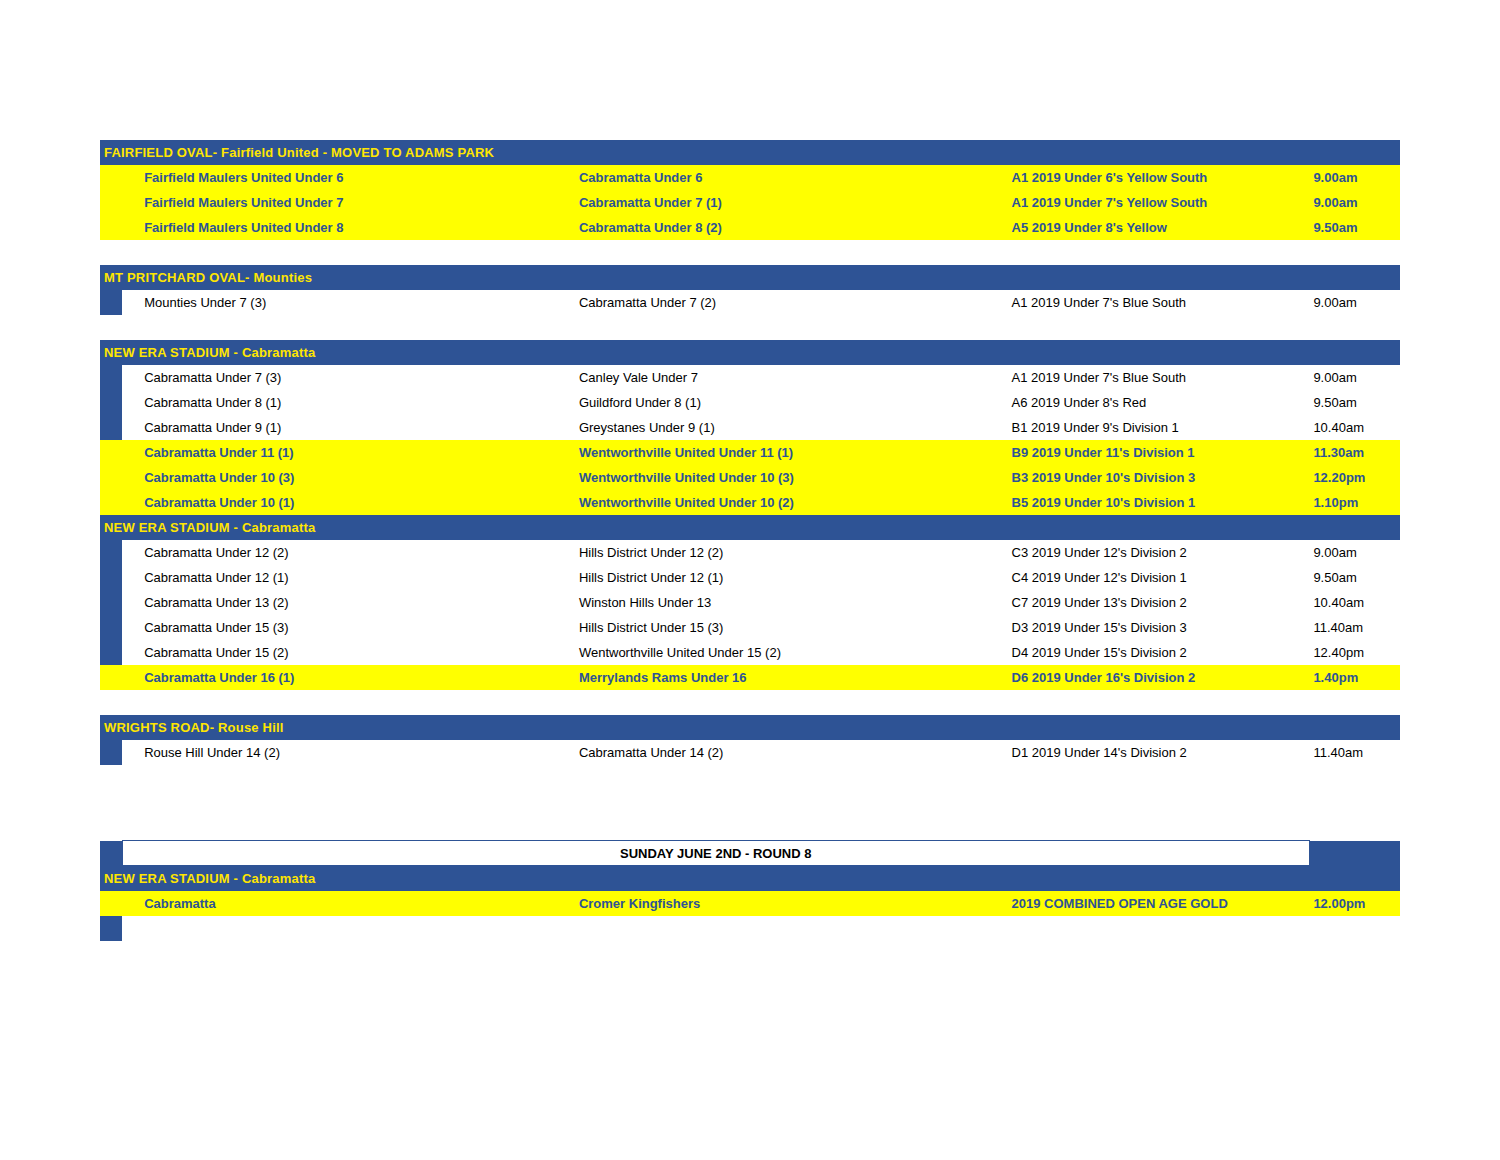| FAIRFIELD OVAL- Fairfield United - MOVED TO ADAMS PARK |
| | Fairfield Maulers United Under 6 | Cabramatta Under 6 | A1 2019 Under 6's Yellow South | 9.00am |
| | Fairfield Maulers United Under 7 | Cabramatta Under 7 (1) | A1 2019 Under 7's Yellow South | 9.00am |
| | Fairfield Maulers United Under 8 | Cabramatta Under 8 (2) | A5 2019 Under 8's Yellow | 9.50am |
| MT PRITCHARD OVAL- Mounties |
| | Mounties Under 7 (3) | Cabramatta Under 7 (2) | A1 2019 Under 7's Blue South | 9.00am |
| NEW ERA STADIUM - Cabramatta |
| | Cabramatta Under 7 (3) | Canley Vale Under 7 | A1 2019 Under 7's Blue South | 9.00am |
| | Cabramatta Under 8 (1) | Guildford Under 8 (1) | A6 2019 Under 8's Red | 9.50am |
| | Cabramatta Under 9 (1) | Greystanes Under 9 (1) | B1 2019 Under 9's Division 1 | 10.40am |
| | Cabramatta Under 11 (1) | Wentworthville United Under 11 (1) | B9 2019 Under 11's Division 1 | 11.30am |
| | Cabramatta Under 10 (3) | Wentworthville United Under 10 (3) | B3 2019 Under 10's Division 3 | 12.20pm |
| | Cabramatta Under 10 (1) | Wentworthville United Under 10 (2) | B5 2019 Under 10's Division 1 | 1.10pm |
| NEW ERA STADIUM - Cabramatta |
| | Cabramatta Under 12 (2) | Hills District Under 12 (2) | C3 2019 Under 12's Division 2 | 9.00am |
| | Cabramatta Under 12 (1) | Hills District Under 12 (1) | C4 2019 Under 12's Division 1 | 9.50am |
| | Cabramatta Under 13 (2) | Winston Hills Under 13 | C7 2019 Under 13's Division 2 | 10.40am |
| | Cabramatta Under 15 (3) | Hills District Under 15 (3) | D3 2019 Under 15's Division 3 | 11.40am |
| | Cabramatta Under 15 (2) | Wentworthville United Under 15 (2) | D4 2019 Under 15's Division 2 | 12.40pm |
| | Cabramatta Under 16 (1) | Merrylands Rams Under 16 | D6 2019 Under 16's Division 2 | 1.40pm |
| WRIGHTS ROAD- Rouse Hill |
| | Rouse Hill Under 14 (2) | Cabramatta Under 14 (2) | D1 2019 Under 14's Division 2 | 11.40am |
| | SUNDAY JUNE 2ND - ROUND 8 | |
| NEW ERA STADIUM - Cabramatta |
| | Cabramatta | Cromer Kingfishers | 2019 COMBINED OPEN AGE GOLD | 12.00pm |